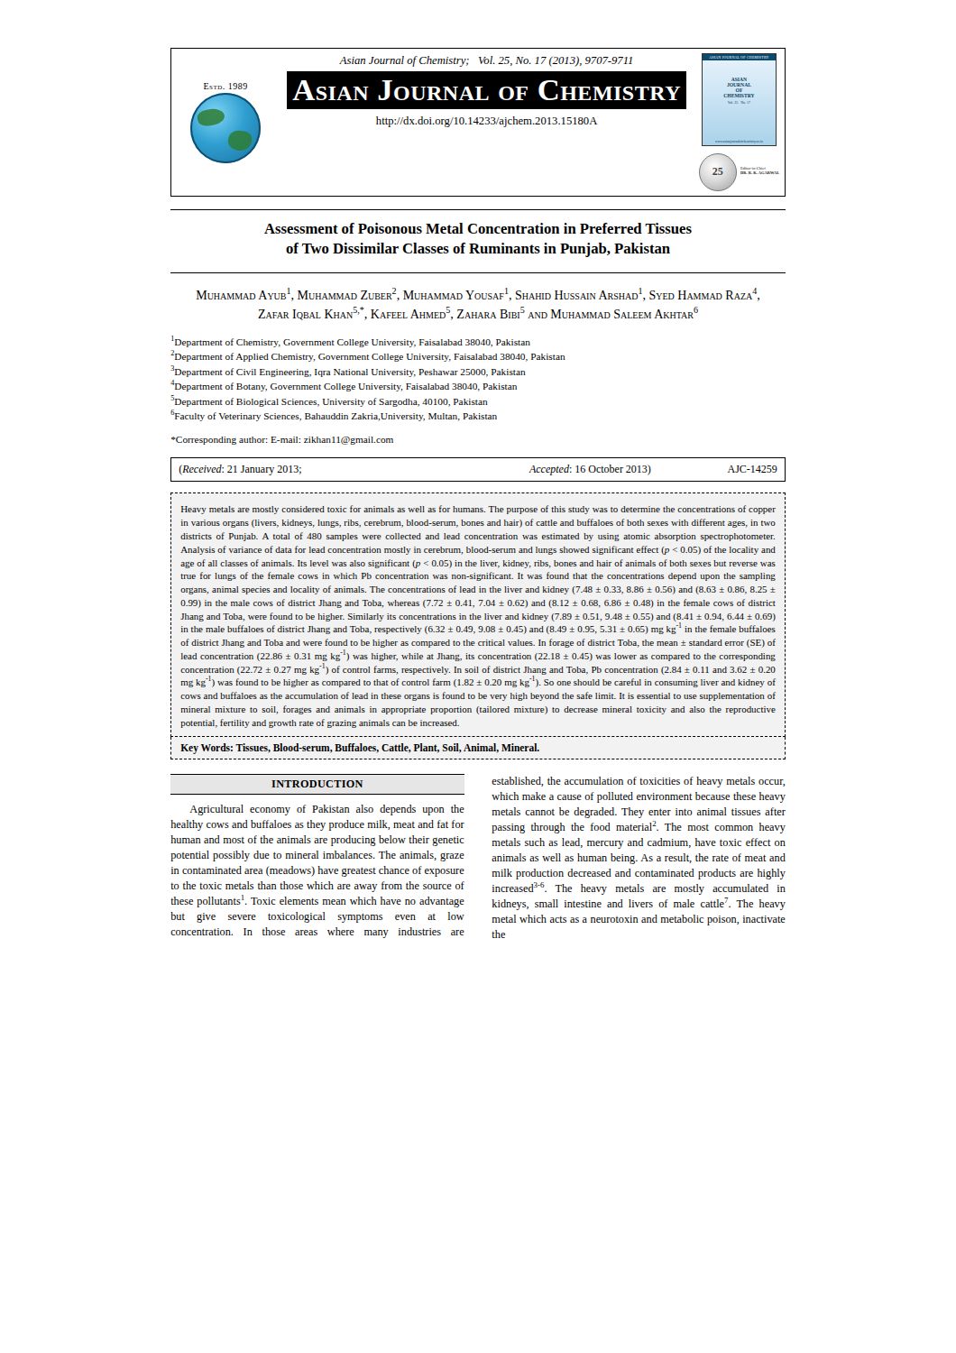Estd. 1989
Asian Journal of Chemistry; Vol. 25, No. 17 (2013), 9707-9711
Asian Journal of Chemistry
http://dx.doi.org/10.14233/ajchem.2013.15180A
ASIAN JOURNAL OF CHEMISTRY
ASIAN
JOURNAL
OF
CHEMISTRY
Vol. 25 No. 17
www.asianjournalofchemistry.co.in
25
Editor-in-Chief
DR. R. K. AGARWAL
Assessment of Poisonous Metal Concentration in Preferred Tissues
of Two Dissimilar Classes of Ruminants in Punjab, Pakistan
Muhammad Ayub1, Muhammad Zuber2, Muhammad Yousaf1, Shahid Hussain Arshad1, Syed Hammad Raza4,
Zafar Iqbal Khan5,*, Kafeel Ahmed5, Zahara Bibi5 and Muhammad Saleem Akhtar6
1Department of Chemistry, Government College University, Faisalabad 38040, Pakistan
2Department of Applied Chemistry, Government College University, Faisalabad 38040, Pakistan
3Department of Civil Engineering, Iqra National University, Peshawar 25000, Pakistan
4Department of Botany, Government College University, Faisalabad 38040, Pakistan
5Department of Biological Sciences, University of Sargodha, 40100, Pakistan
6Faculty of Veterinary Sciences, Bahauddin Zakria,University, Multan, Pakistan
*Corresponding author: E-mail: zikhan11@gmail.com
(Received: 21 January 2013;
Accepted: 16 October 2013)
AJC-14259
Heavy metals are mostly considered toxic for animals as well as for humans. The purpose of this study was to determine the concentrations of copper in various organs (livers, kidneys, lungs, ribs, cerebrum, blood-serum, bones and hair) of cattle and buffaloes of both sexes with different ages, in two districts of Punjab. A total of 480 samples were collected and lead concentration was estimated by using atomic absorption spectrophotometer. Analysis of variance of data for lead concentration mostly in cerebrum, blood-serum and lungs showed significant effect (p < 0.05) of the locality and age of all classes of animals. Its level was also significant (p < 0.05) in the liver, kidney, ribs, bones and hair of animals of both sexes but reverse was true for lungs of the female cows in which Pb concentration was non-significant. It was found that the concentrations depend upon the sampling organs, animal species and locality of animals. The concentrations of lead in the liver and kidney (7.48 ± 0.33, 8.86 ± 0.56) and (8.63 ± 0.86, 8.25 ± 0.99) in the male cows of district Jhang and Toba, whereas (7.72 ± 0.41, 7.04 ± 0.62) and (8.12 ± 0.68, 6.86 ± 0.48) in the female cows of district Jhang and Toba, were found to be higher. Similarly its concentrations in the liver and kidney (7.89 ± 0.51, 9.48 ± 0.55) and (8.41 ± 0.94, 6.44 ± 0.69) in the male buffaloes of district Jhang and Toba, respectively (6.32 ± 0.49, 9.08 ± 0.45) and (8.49 ± 0.95, 5.31 ± 0.65) mg kg-1 in the female buffaloes of district Jhang and Toba and were found to be higher as compared to the critical values. In forage of district Toba, the mean ± standard error (SE) of lead concentration (22.86 ± 0.31 mg kg-1) was higher, while at Jhang, its concentration (22.18 ± 0.45) was lower as compared to the corresponding concentration (22.72 ± 0.27 mg kg-1) of control farms, respectively. In soil of district Jhang and Toba, Pb concentration (2.84 ± 0.11 and 3.62 ± 0.20 mg kg-1) was found to be higher as compared to that of control farm (1.82 ± 0.20 mg kg-1). So one should be careful in consuming liver and kidney of cows and buffaloes as the accumulation of lead in these organs is found to be very high beyond the safe limit. It is essential to use supplementation of mineral mixture to soil, forages and animals in appropriate proportion (tailored mixture) to decrease mineral toxicity and also the reproductive potential, fertility and growth rate of grazing animals can be increased.
Key Words: Tissues, Blood-serum, Buffaloes, Cattle, Plant, Soil, Animal, Mineral.
INTRODUCTION
Agricultural economy of Pakistan also depends upon the healthy cows and buffaloes as they produce milk, meat and fat for human and most of the animals are producing below their genetic potential possibly due to mineral imbalances. The animals, graze in contaminated area (meadows) have greatest chance of exposure to the toxic metals than those which are away from the source of these pollutants1. Toxic elements mean which have no advantage but give severe toxicological symptoms even at low concentration. In those areas where many industries are established, the accumulation of toxicities of heavy metals occur, which make a cause of polluted environment because these heavy metals cannot be degraded. They enter into animal tissues after passing through the food material2. The most common heavy metals such as lead, mercury and cadmium, have toxic effect on animals as well as human being. As a result, the rate of meat and milk production decreased and contaminated products are highly increased3-6. The heavy metals are mostly accumulated in kidneys, small intestine and livers of male cattle7. The heavy metal which acts as a neurotoxin and metabolic poison, inactivate the